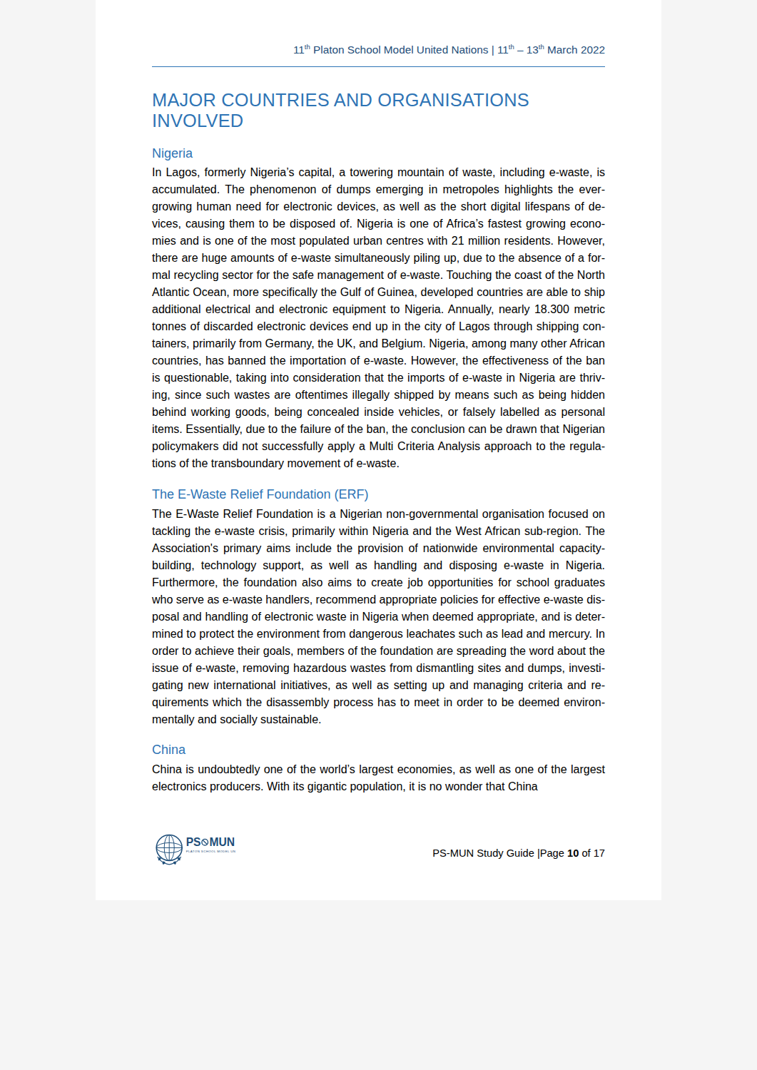11th Platon School Model United Nations | 11th – 13th March 2022
MAJOR COUNTRIES AND ORGANISATIONS INVOLVED
Nigeria
In Lagos, formerly Nigeria’s capital, a towering mountain of waste, including e-waste, is accumulated. The phenomenon of dumps emerging in metropoles highlights the ever-growing human need for electronic devices, as well as the short digital lifespans of devices, causing them to be disposed of. Nigeria is one of Africa’s fastest growing economies and is one of the most populated urban centres with 21 million residents. However, there are huge amounts of e-waste simultaneously piling up, due to the absence of a formal recycling sector for the safe management of e-waste. Touching the coast of the North Atlantic Ocean, more specifically the Gulf of Guinea, developed countries are able to ship additional electrical and electronic equipment to Nigeria. Annually, nearly 18.300 metric tonnes of discarded electronic devices end up in the city of Lagos through shipping containers, primarily from Germany, the UK, and Belgium. Nigeria, among many other African countries, has banned the importation of e-waste. However, the effectiveness of the ban is questionable, taking into consideration that the imports of e-waste in Nigeria are thriving, since such wastes are oftentimes illegally shipped by means such as being hidden behind working goods, being concealed inside vehicles, or falsely labelled as personal items. Essentially, due to the failure of the ban, the conclusion can be drawn that Nigerian policymakers did not successfully apply a Multi Criteria Analysis approach to the regulations of the transboundary movement of e-waste.
The E-Waste Relief Foundation (ERF)
The E-Waste Relief Foundation is a Nigerian non-governmental organisation focused on tackling the e-waste crisis, primarily within Nigeria and the West African sub-region. The Association's primary aims include the provision of nationwide environmental capacity-building, technology support, as well as handling and disposing e-waste in Nigeria. Furthermore, the foundation also aims to create job opportunities for school graduates who serve as e-waste handlers, recommend appropriate policies for effective e-waste disposal and handling of electronic waste in Nigeria when deemed appropriate, and is determined to protect the environment from dangerous leachates such as lead and mercury. In order to achieve their goals, members of the foundation are spreading the word about the issue of e-waste, removing hazardous wastes from dismantling sites and dumps, investigating new international initiatives, as well as setting up and managing criteria and requirements which the disassembly process has to meet in order to be deemed environmentally and socially sustainable.
China
China is undoubtedly one of the world’s largest economies, as well as one of the largest electronics producers. With its gigantic population, it is no wonder that China
PS MUN PLATON SCHOOL MODEL UNITED NATIONS
PS-MUN Study Guide |Page 10 of 17